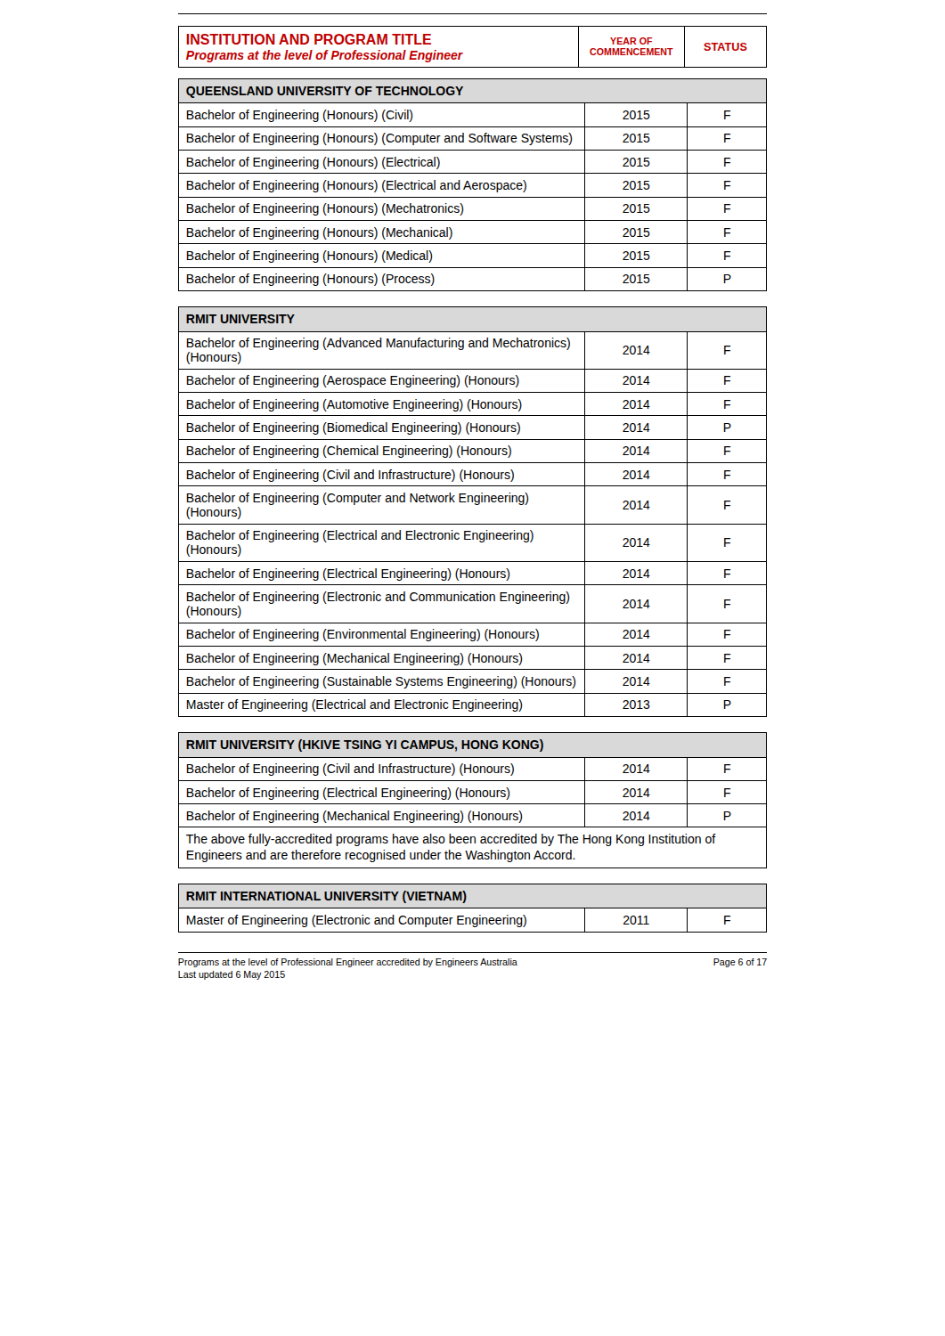| INSTITUTION AND PROGRAM TITLE Programs at the level of Professional Engineer | YEAR OF COMMENCEMENT | STATUS |
| QUEENSLAND UNIVERSITY OF TECHNOLOGY |
| --- |
| Bachelor of Engineering (Honours) (Civil) | 2015 | F |
| Bachelor of Engineering (Honours) (Computer and Software Systems) | 2015 | F |
| Bachelor of Engineering (Honours) (Electrical) | 2015 | F |
| Bachelor of Engineering (Honours) (Electrical and Aerospace) | 2015 | F |
| Bachelor of Engineering (Honours) (Mechatronics) | 2015 | F |
| Bachelor of Engineering (Honours) (Mechanical) | 2015 | F |
| Bachelor of Engineering (Honours) (Medical) | 2015 | F |
| Bachelor of Engineering (Honours) (Process) | 2015 | P |
| RMIT UNIVERSITY |
| --- |
| Bachelor of Engineering (Advanced Manufacturing and Mechatronics) (Honours) | 2014 | F |
| Bachelor of Engineering (Aerospace Engineering) (Honours) | 2014 | F |
| Bachelor of Engineering (Automotive Engineering) (Honours) | 2014 | F |
| Bachelor of Engineering (Biomedical Engineering) (Honours) | 2014 | P |
| Bachelor of Engineering (Chemical Engineering) (Honours) | 2014 | F |
| Bachelor of Engineering (Civil and Infrastructure) (Honours) | 2014 | F |
| Bachelor of Engineering (Computer and Network Engineering) (Honours) | 2014 | F |
| Bachelor of Engineering (Electrical and Electronic Engineering) (Honours) | 2014 | F |
| Bachelor of Engineering (Electrical Engineering) (Honours) | 2014 | F |
| Bachelor of Engineering (Electronic and Communication Engineering) (Honours) | 2014 | F |
| Bachelor of Engineering (Environmental Engineering) (Honours) | 2014 | F |
| Bachelor of Engineering (Mechanical Engineering) (Honours) | 2014 | F |
| Bachelor of Engineering (Sustainable Systems Engineering) (Honours) | 2014 | F |
| Master of Engineering (Electrical and Electronic Engineering) | 2013 | P |
| RMIT UNIVERSITY (HKIVE TSING YI CAMPUS, HONG KONG) |
| --- |
| Bachelor of Engineering (Civil and Infrastructure) (Honours) | 2014 | F |
| Bachelor of Engineering (Electrical Engineering) (Honours) | 2014 | F |
| Bachelor of Engineering (Mechanical Engineering) (Honours) | 2014 | P |
| The above fully-accredited programs have also been accredited by The Hong Kong Institution of Engineers and are therefore recognised under the Washington Accord. |
| RMIT INTERNATIONAL UNIVERSITY (VIETNAM) |
| --- |
| Master of Engineering (Electronic and Computer Engineering) | 2011 | F |
Programs at the level of Professional Engineer accredited by Engineers Australia
Last updated 6 May 2015
Page 6 of 17